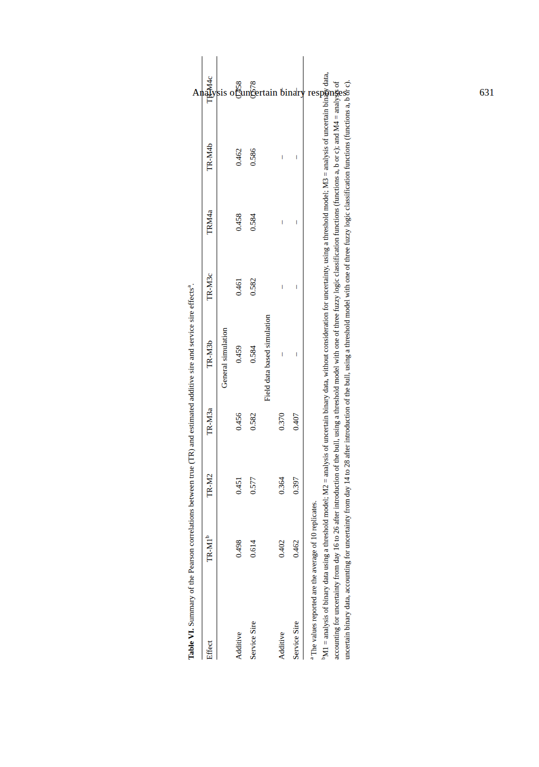Analysis of uncertain binary responses 631
Table VI. Summary of the Pearson correlations between true (TR) and estimated additive sire and service sire effectsa.
| Effect | TR-M1 b | TR-M2 | TR-M3a | TR-M3b | TR-M3c | TRM4a | TR-M4b | TR-M4c |
| --- | --- | --- | --- | --- | --- | --- | --- | --- |
| General simulation |
| Additive | 0.498 | 0.451 | 0.456 | 0.459 | 0.461 | 0.458 | 0.462 | 0.458 |
| Service Sire | 0.614 | 0.577 | 0.582 | 0.584 | 0.582 | 0.584 | 0.586 | 0.578 |
| Field data based simulation |
| Additive | 0.402 | 0.364 | 0.370 | – | – | – | – | – |
| Service Sire | 0.462 | 0.397 | 0.407 | – | – | – | – | – |
a The values reported are the average of 10 replicates.
bM1 = analysis of binary data using a threshold model; M2 = analysis of uncertain binary data, without consideration for uncertainty, using a threshold model; M3 = analysis of uncertain binary data, accounting for uncertainty from day 16 to 26 after introduction of the bull, using a threshold model with one of three fuzzy logic classification functions (functions a, b or c); and M4 = analysis of uncertain binary data, accounting for uncertainty from day 14 to 28 after introduction of the bull, using a threshold model with one of three fuzzy logic classification functions (functions a, b or c).